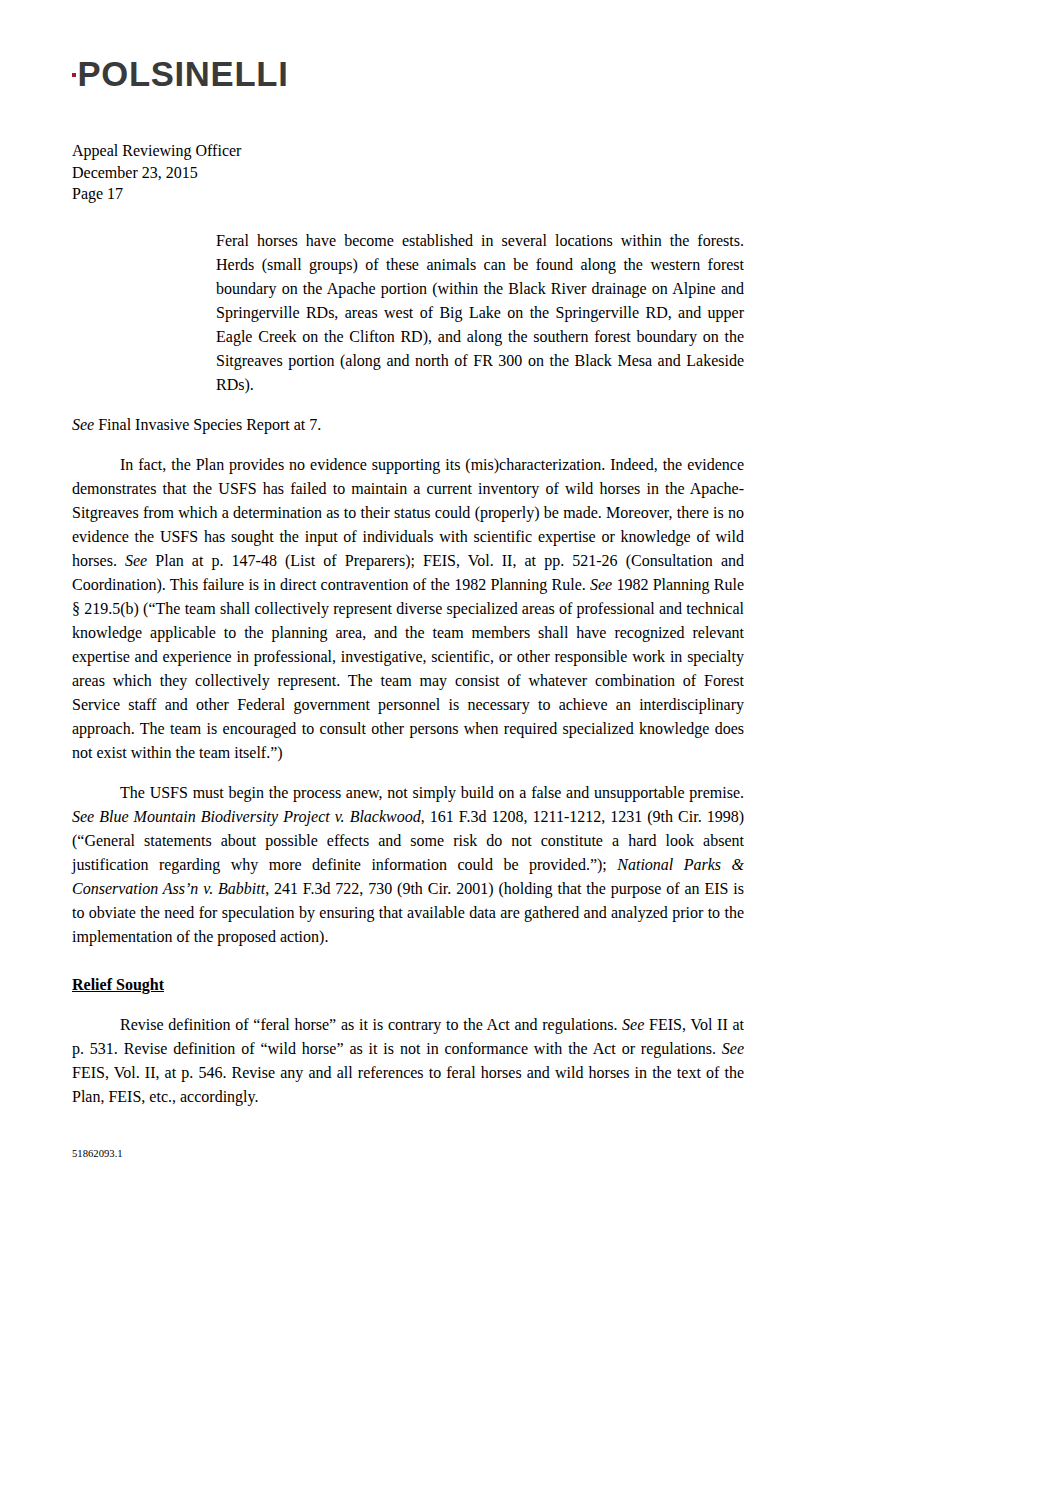POLSINELLI
Appeal Reviewing Officer
December 23, 2015
Page 17
Feral horses have become established in several locations within the forests. Herds (small groups) of these animals can be found along the western forest boundary on the Apache portion (within the Black River drainage on Alpine and Springerville RDs, areas west of Big Lake on the Springerville RD, and upper Eagle Creek on the Clifton RD), and along the southern forest boundary on the Sitgreaves portion (along and north of FR 300 on the Black Mesa and Lakeside RDs).
See Final Invasive Species Report at 7.
In fact, the Plan provides no evidence supporting its (mis)characterization. Indeed, the evidence demonstrates that the USFS has failed to maintain a current inventory of wild horses in the Apache-Sitgreaves from which a determination as to their status could (properly) be made. Moreover, there is no evidence the USFS has sought the input of individuals with scientific expertise or knowledge of wild horses. See Plan at p. 147-48 (List of Preparers); FEIS, Vol. II, at pp. 521-26 (Consultation and Coordination). This failure is in direct contravention of the 1982 Planning Rule. See 1982 Planning Rule § 219.5(b) (“The team shall collectively represent diverse specialized areas of professional and technical knowledge applicable to the planning area, and the team members shall have recognized relevant expertise and experience in professional, investigative, scientific, or other responsible work in specialty areas which they collectively represent. The team may consist of whatever combination of Forest Service staff and other Federal government personnel is necessary to achieve an interdisciplinary approach. The team is encouraged to consult other persons when required specialized knowledge does not exist within the team itself.”)
The USFS must begin the process anew, not simply build on a false and unsupportable premise. See Blue Mountain Biodiversity Project v. Blackwood, 161 F.3d 1208, 1211-1212, 1231 (9th Cir. 1998) (“General statements about possible effects and some risk do not constitute a hard look absent justification regarding why more definite information could be provided.”); National Parks & Conservation Ass’n v. Babbitt, 241 F.3d 722, 730 (9th Cir. 2001) (holding that the purpose of an EIS is to obviate the need for speculation by ensuring that available data are gathered and analyzed prior to the implementation of the proposed action).
Relief Sought
Revise definition of “feral horse” as it is contrary to the Act and regulations. See FEIS, Vol II at p. 531. Revise definition of “wild horse” as it is not in conformance with the Act or regulations. See FEIS, Vol. II, at p. 546. Revise any and all references to feral horses and wild horses in the text of the Plan, FEIS, etc., accordingly.
51862093.1